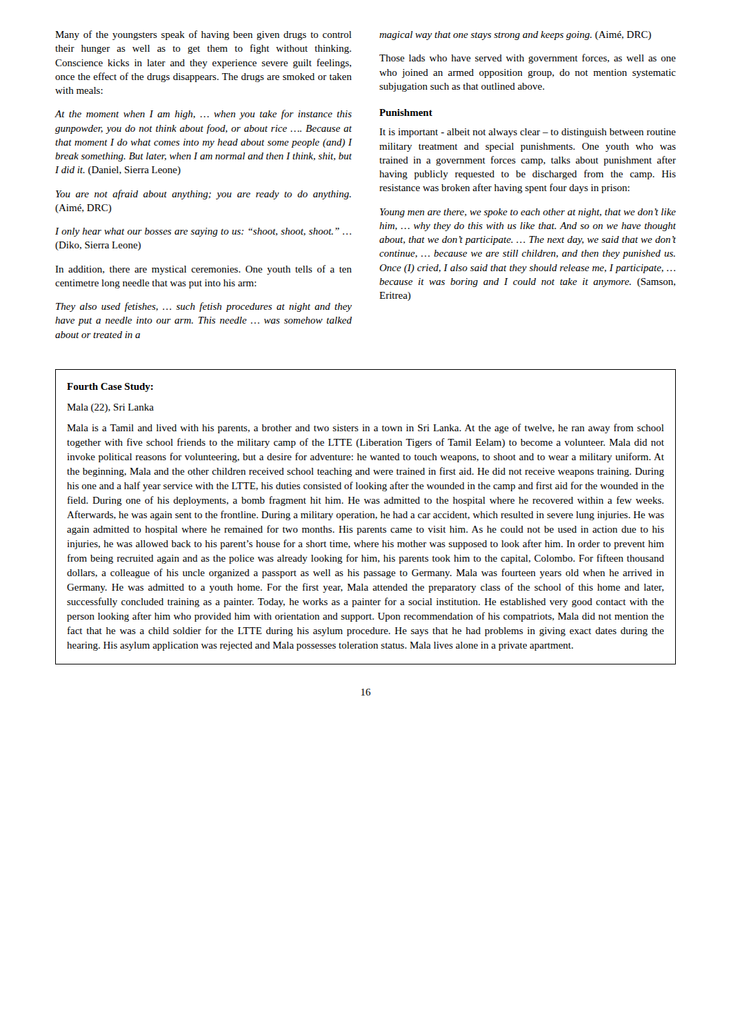Many of the youngsters speak of having been given drugs to control their hunger as well as to get them to fight without thinking. Conscience kicks in later and they experience severe guilt feelings, once the effect of the drugs disappears. The drugs are smoked or taken with meals:
At the moment when I am high, … when you take for instance this gunpowder, you do not think about food, or about rice …. Because at that moment I do what comes into my head about some people (and) I break something. But later, when I am normal and then I think, shit, but I did it. (Daniel, Sierra Leone)
You are not afraid about anything; you are ready to do anything. (Aimé, DRC)
I only hear what our bosses are saying to us: “shoot, shoot, shoot.” … (Diko, Sierra Leone)
In addition, there are mystical ceremonies. One youth tells of a ten centimetre long needle that was put into his arm:
They also used fetishes, … such fetish procedures at night and they have put a needle into our arm. This needle … was somehow talked about or treated in a
magical way that one stays strong and keeps going. (Aimé, DRC)
Those lads who have served with government forces, as well as one who joined an armed opposition group, do not mention systematic subjugation such as that outlined above.
Punishment
It is important - albeit not always clear – to distinguish between routine military treatment and special punishments. One youth who was trained in a government forces camp, talks about punishment after having publicly requested to be discharged from the camp. His resistance was broken after having spent four days in prison:
Young men are there, we spoke to each other at night, that we don’t like him, … why they do this with us like that. And so on we have thought about, that we don’t participate. … The next day, we said that we don’t continue, … because we are still children, and then they punished us. Once (I) cried, I also said that they should release me, I participate, … because it was boring and I could not take it anymore. (Samson, Eritrea)
Fourth Case Study:
Mala (22), Sri Lanka
Mala is a Tamil and lived with his parents, a brother and two sisters in a town in Sri Lanka. At the age of twelve, he ran away from school together with five school friends to the military camp of the LTTE (Liberation Tigers of Tamil Eelam) to become a volunteer. Mala did not invoke political reasons for volunteering, but a desire for adventure: he wanted to touch weapons, to shoot and to wear a military uniform. At the beginning, Mala and the other children received school teaching and were trained in first aid. He did not receive weapons training. During his one and a half year service with the LTTE, his duties consisted of looking after the wounded in the camp and first aid for the wounded in the field. During one of his deployments, a bomb fragment hit him. He was admitted to the hospital where he recovered within a few weeks. Afterwards, he was again sent to the frontline. During a military operation, he had a car accident, which resulted in severe lung injuries. He was again admitted to hospital where he remained for two months. His parents came to visit him. As he could not be used in action due to his injuries, he was allowed back to his parent’s house for a short time, where his mother was supposed to look after him. In order to prevent him from being recruited again and as the police was already looking for him, his parents took him to the capital, Colombo. For fifteen thousand dollars, a colleague of his uncle organized a passport as well as his passage to Germany. Mala was fourteen years old when he arrived in Germany. He was admitted to a youth home. For the first year, Mala attended the preparatory class of the school of this home and later, successfully concluded training as a painter. Today, he works as a painter for a social institution. He established very good contact with the person looking after him who provided him with orientation and support. Upon recommendation of his compatriots, Mala did not mention the fact that he was a child soldier for the LTTE during his asylum procedure. He says that he had problems in giving exact dates during the hearing. His asylum application was rejected and Mala possesses toleration status. Mala lives alone in a private apartment.
16